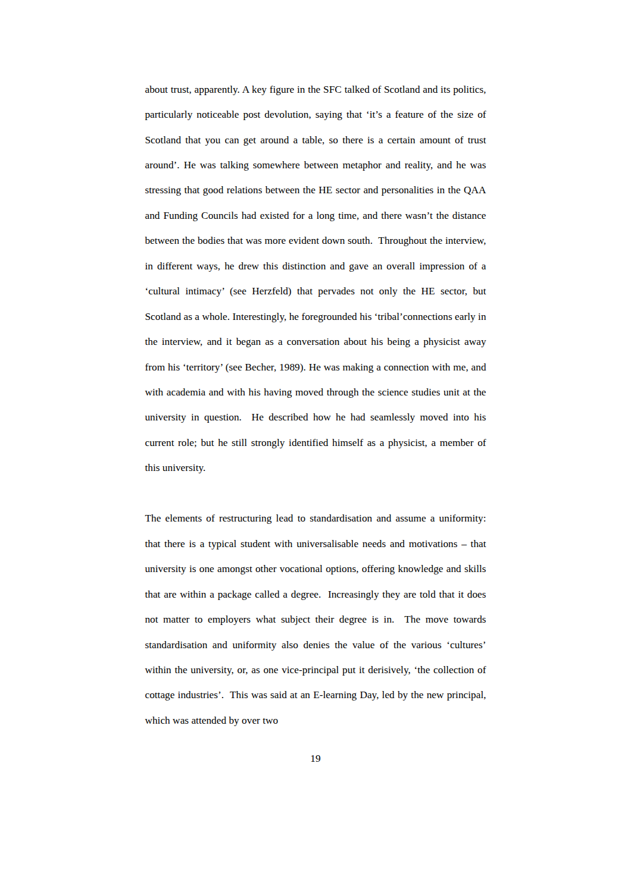about trust, apparently. A key figure in the SFC talked of Scotland and its politics, particularly noticeable post devolution, saying that ‘it’s a feature of the size of Scotland that you can get around a table, so there is a certain amount of trust around’. He was talking somewhere between metaphor and reality, and he was stressing that good relations between the HE sector and personalities in the QAA and Funding Councils had existed for a long time, and there wasn’t the distance between the bodies that was more evident down south. Throughout the interview, in different ways, he drew this distinction and gave an overall impression of a ‘cultural intimacy’ (see Herzfeld) that pervades not only the HE sector, but Scotland as a whole. Interestingly, he foregrounded his ‘tribal’connections early in the interview, and it began as a conversation about his being a physicist away from his ‘territory’ (see Becher, 1989). He was making a connection with me, and with academia and with his having moved through the science studies unit at the university in question. He described how he had seamlessly moved into his current role; but he still strongly identified himself as a physicist, a member of this university.
The elements of restructuring lead to standardisation and assume a uniformity: that there is a typical student with universalisable needs and motivations – that university is one amongst other vocational options, offering knowledge and skills that are within a package called a degree. Increasingly they are told that it does not matter to employers what subject their degree is in. The move towards standardisation and uniformity also denies the value of the various ‘cultures’ within the university, or, as one vice-principal put it derisively, ‘the collection of cottage industries’. This was said at an E-learning Day, led by the new principal, which was attended by over two
19